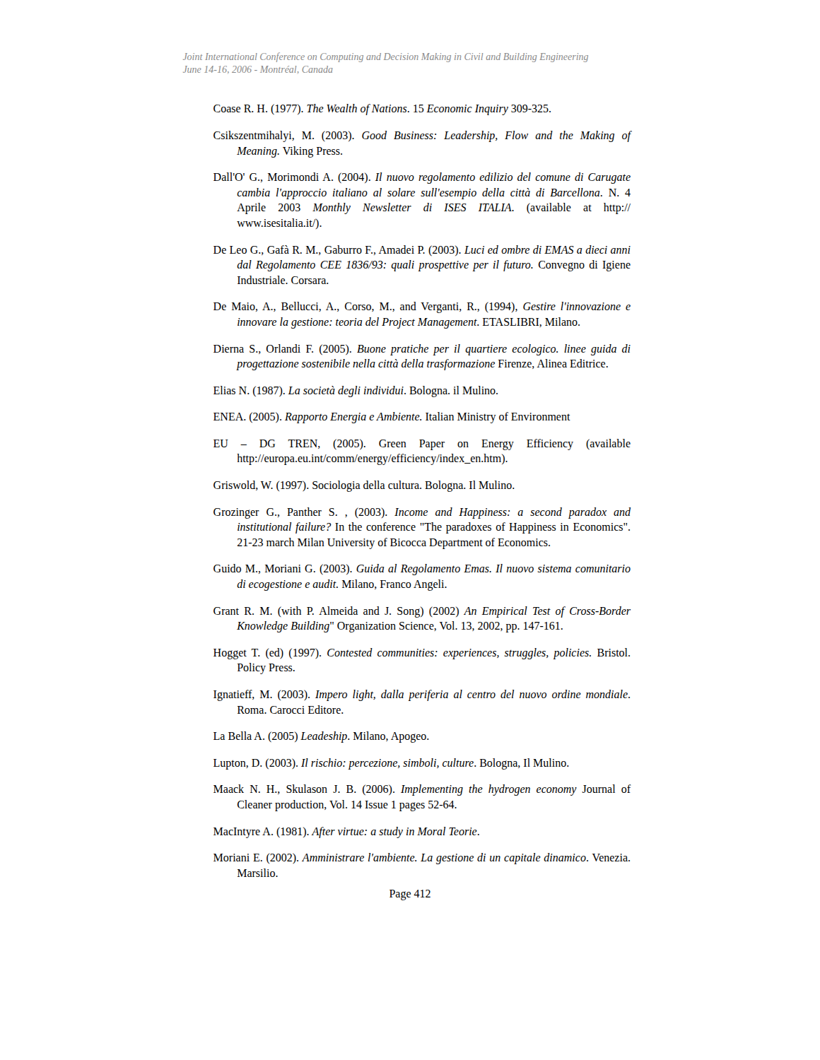Joint International Conference on Computing and Decision Making in Civil and Building Engineering
June 14-16, 2006 - Montréal, Canada
Coase R. H. (1977). The Wealth of Nations. 15 Economic Inquiry 309-325.
Csikszentmihalyi, M. (2003). Good Business: Leadership, Flow and the Making of Meaning. Viking Press.
Dall'O' G., Morimondi A. (2004). Il nuovo regolamento edilizio del comune di Carugate cambia l'approccio italiano al solare sull'esempio della città di Barcellona. N. 4 Aprile 2003 Monthly Newsletter di ISES ITALIA. (available at http:// www.isesitalia.it/).
De Leo G., Gafà R. M., Gaburro F., Amadei P. (2003). Luci ed ombre di EMAS a dieci anni dal Regolamento CEE 1836/93: quali prospettive per il futuro. Convegno di Igiene Industriale. Corsara.
De Maio, A., Bellucci, A., Corso, M., and Verganti, R., (1994), Gestire l'innovazione e innovare la gestione: teoria del Project Management. ETASLIBRI, Milano.
Dierna S., Orlandi F. (2005). Buone pratiche per il quartiere ecologico. linee guida di progettazione sostenibile nella città della trasformazione Firenze, Alinea Editrice.
Elias N. (1987). La società degli individui. Bologna. il Mulino.
ENEA. (2005). Rapporto Energia e Ambiente. Italian Ministry of Environment
EU – DG TREN, (2005). Green Paper on Energy Efficiency (available http://europa.eu.int/comm/energy/efficiency/index_en.htm).
Griswold, W. (1997). Sociologia della cultura. Bologna. Il Mulino.
Grozinger G., Panther S. , (2003). Income and Happiness: a second paradox and institutional failure? In the conference "The paradoxes of Happiness in Economics". 21-23 march Milan University of Bicocca Department of Economics.
Guido M., Moriani G. (2003). Guida al Regolamento Emas. Il nuovo sistema comunitario di ecogestione e audit. Milano, Franco Angeli.
Grant R. M. (with P. Almeida and J. Song) (2002) An Empirical Test of Cross-Border Knowledge Building" Organization Science, Vol. 13, 2002, pp. 147-161.
Hogget T. (ed) (1997). Contested communities: experiences, struggles, policies. Bristol. Policy Press.
Ignatieff, M. (2003). Impero light, dalla periferia al centro del nuovo ordine mondiale. Roma. Carocci Editore.
La Bella A. (2005) Leadeship. Milano, Apogeo.
Lupton, D. (2003). Il rischio: percezione, simboli, culture. Bologna, Il Mulino.
Maack N. H., Skulason J. B. (2006). Implementing the hydrogen economy Journal of Cleaner production, Vol. 14 Issue 1 pages 52-64.
MacIntyre A. (1981). After virtue: a study in Moral Teorie.
Moriani E. (2002). Amministrare l'ambiente. La gestione di un capitale dinamico. Venezia. Marsilio.
Page 412